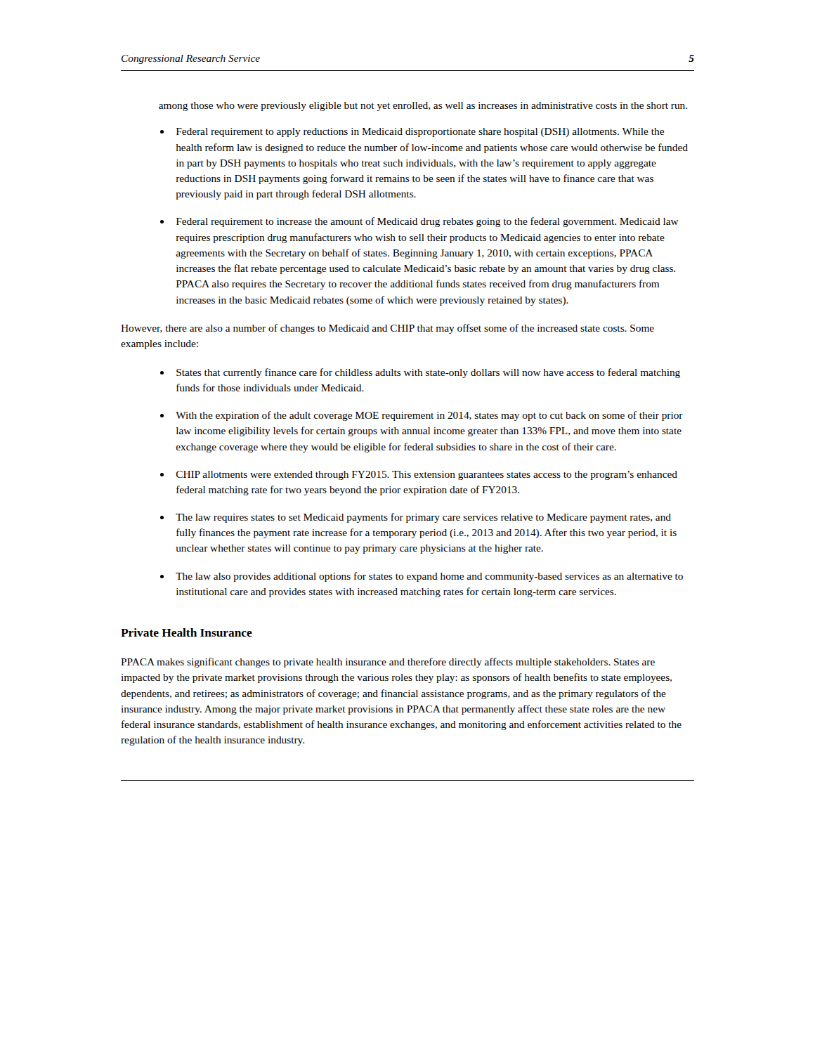Congressional Research Service 5
among those who were previously eligible but not yet enrolled, as well as increases in administrative costs in the short run.
Federal requirement to apply reductions in Medicaid disproportionate share hospital (DSH) allotments. While the health reform law is designed to reduce the number of low-income and patients whose care would otherwise be funded in part by DSH payments to hospitals who treat such individuals, with the law’s requirement to apply aggregate reductions in DSH payments going forward it remains to be seen if the states will have to finance care that was previously paid in part through federal DSH allotments.
Federal requirement to increase the amount of Medicaid drug rebates going to the federal government. Medicaid law requires prescription drug manufacturers who wish to sell their products to Medicaid agencies to enter into rebate agreements with the Secretary on behalf of states. Beginning January 1, 2010, with certain exceptions, PPACA increases the flat rebate percentage used to calculate Medicaid’s basic rebate by an amount that varies by drug class. PPACA also requires the Secretary to recover the additional funds states received from drug manufacturers from increases in the basic Medicaid rebates (some of which were previously retained by states).
However, there are also a number of changes to Medicaid and CHIP that may offset some of the increased state costs. Some examples include:
States that currently finance care for childless adults with state-only dollars will now have access to federal matching funds for those individuals under Medicaid.
With the expiration of the adult coverage MOE requirement in 2014, states may opt to cut back on some of their prior law income eligibility levels for certain groups with annual income greater than 133% FPL, and move them into state exchange coverage where they would be eligible for federal subsidies to share in the cost of their care.
CHIP allotments were extended through FY2015. This extension guarantees states access to the program’s enhanced federal matching rate for two years beyond the prior expiration date of FY2013.
The law requires states to set Medicaid payments for primary care services relative to Medicare payment rates, and fully finances the payment rate increase for a temporary period (i.e., 2013 and 2014). After this two year period, it is unclear whether states will continue to pay primary care physicians at the higher rate.
The law also provides additional options for states to expand home and community-based services as an alternative to institutional care and provides states with increased matching rates for certain long-term care services.
Private Health Insurance
PPACA makes significant changes to private health insurance and therefore directly affects multiple stakeholders. States are impacted by the private market provisions through the various roles they play: as sponsors of health benefits to state employees, dependents, and retirees; as administrators of coverage; and financial assistance programs, and as the primary regulators of the insurance industry. Among the major private market provisions in PPACA that permanently affect these state roles are the new federal insurance standards, establishment of health insurance exchanges, and monitoring and enforcement activities related to the regulation of the health insurance industry.